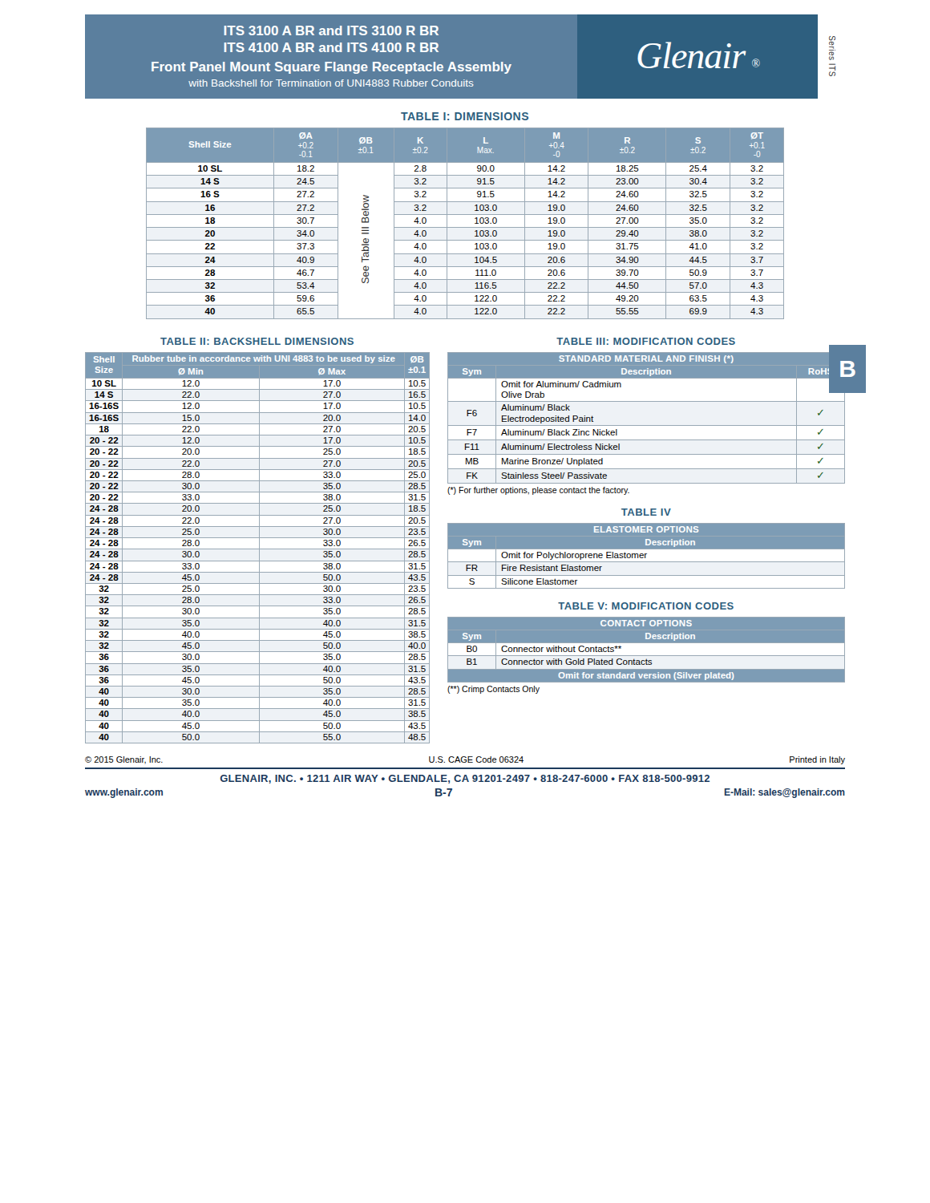ITS 3100 A BR and ITS 3100 R BR
ITS 4100 A BR and ITS 4100 R BR
Front Panel Mount Square Flange Receptacle Assembly
with Backshell for Termination of UNI4883 Rubber Conduits
Glenair®
Series ITS
B
TABLE I: DIMENSIONS
| Shell Size | ØA +0.2 -0.1 | ØB ±0.1 | K ±0.2 | L Max. | M +0.4 -0 | R ±0.2 | S ±0.2 | ØT +0.1 -0 |
| --- | --- | --- | --- | --- | --- | --- | --- | --- |
| 10 SL | 18.2 | See Table III Below | 2.8 | 90.0 | 14.2 | 18.25 | 25.4 | 3.2 |
| 14 S | 24.5 | 3.2 | 91.5 | 14.2 | 23.00 | 30.4 | 3.2 |
| 16 S | 27.2 | 3.2 | 91.5 | 14.2 | 24.60 | 32.5 | 3.2 |
| 16 | 27.2 | 3.2 | 103.0 | 19.0 | 24.60 | 32.5 | 3.2 |
| 18 | 30.7 | 4.0 | 103.0 | 19.0 | 27.00 | 35.0 | 3.2 |
| 20 | 34.0 | 4.0 | 103.0 | 19.0 | 29.40 | 38.0 | 3.2 |
| 22 | 37.3 | 4.0 | 103.0 | 19.0 | 31.75 | 41.0 | 3.2 |
| 24 | 40.9 | 4.0 | 104.5 | 20.6 | 34.90 | 44.5 | 3.7 |
| 28 | 46.7 | 4.0 | 111.0 | 20.6 | 39.70 | 50.9 | 3.7 |
| 32 | 53.4 | 4.0 | 116.5 | 22.2 | 44.50 | 57.0 | 4.3 |
| 36 | 59.6 | 4.0 | 122.0 | 22.2 | 49.20 | 63.5 | 4.3 |
| 40 | 65.5 | 4.0 | 122.0 | 22.2 | 55.55 | 69.9 | 4.3 |
TABLE II: BACKSHELL DIMENSIONS
| Shell Size | Rubber tube in accordance with UNI 4883 to be used by size | ØB ±0.1 |
| --- | --- | --- |
| Ø Min | Ø Max |
| 10 SL | 12.0 | 17.0 | 10.5 |
| 14 S | 22.0 | 27.0 | 16.5 |
| 16-16S | 12.0 | 17.0 | 10.5 |
| 16-16S | 15.0 | 20.0 | 14.0 |
| 18 | 22.0 | 27.0 | 20.5 |
| 20 - 22 | 12.0 | 17.0 | 10.5 |
| 20 - 22 | 20.0 | 25.0 | 18.5 |
| 20 - 22 | 22.0 | 27.0 | 20.5 |
| 20 - 22 | 28.0 | 33.0 | 25.0 |
| 20 - 22 | 30.0 | 35.0 | 28.5 |
| 20 - 22 | 33.0 | 38.0 | 31.5 |
| 24 - 28 | 20.0 | 25.0 | 18.5 |
| 24 - 28 | 22.0 | 27.0 | 20.5 |
| 24 - 28 | 25.0 | 30.0 | 23.5 |
| 24 - 28 | 28.0 | 33.0 | 26.5 |
| 24 - 28 | 30.0 | 35.0 | 28.5 |
| 24 - 28 | 33.0 | 38.0 | 31.5 |
| 24 - 28 | 45.0 | 50.0 | 43.5 |
| 32 | 25.0 | 30.0 | 23.5 |
| 32 | 28.0 | 33.0 | 26.5 |
| 32 | 30.0 | 35.0 | 28.5 |
| 32 | 35.0 | 40.0 | 31.5 |
| 32 | 40.0 | 45.0 | 38.5 |
| 32 | 45.0 | 50.0 | 40.0 |
| 36 | 30.0 | 35.0 | 28.5 |
| 36 | 35.0 | 40.0 | 31.5 |
| 36 | 45.0 | 50.0 | 43.5 |
| 40 | 30.0 | 35.0 | 28.5 |
| 40 | 35.0 | 40.0 | 31.5 |
| 40 | 40.0 | 45.0 | 38.5 |
| 40 | 45.0 | 50.0 | 43.5 |
| 40 | 50.0 | 55.0 | 48.5 |
TABLE III: MODIFICATION CODES
| STANDARD MATERIAL AND FINISH (*) |
| --- |
| Sym | Description | RoHS |
| | Omit for Aluminum/ Cadmium Olive Drab | |
| F6 | Aluminum/ Black Electrodeposited Paint | ✓ |
| F7 | Aluminum/ Black Zinc Nickel | ✓ |
| F11 | Aluminum/ Electroless Nickel | ✓ |
| MB | Marine Bronze/ Unplated | ✓ |
| FK | Stainless Steel/ Passivate | ✓ |
(*) For further options, please contact the factory.
TABLE IV
| ELASTOMER OPTIONS |
| --- |
| Sym | Description |
| | Omit for Polychloroprene Elastomer |
| FR | Fire Resistant Elastomer |
| S | Silicone Elastomer |
TABLE V: MODIFICATION CODES
| CONTACT OPTIONS |
| --- |
| Sym | Description |
| B0 | Connector without Contacts** |
| B1 | Connector with Gold Plated Contacts |
| Omit for standard version (Silver plated) |
(**) Crimp Contacts Only
© 2015 Glenair, Inc.
U.S. CAGE Code 06324
Printed in Italy
GLENAIR, INC. • 1211 AIR WAY • GLENDALE, CA 91201-2497 • 818-247-6000 • FAX 818-500-9912
www.glenair.com
B-7
E-Mail: sales@glenair.com